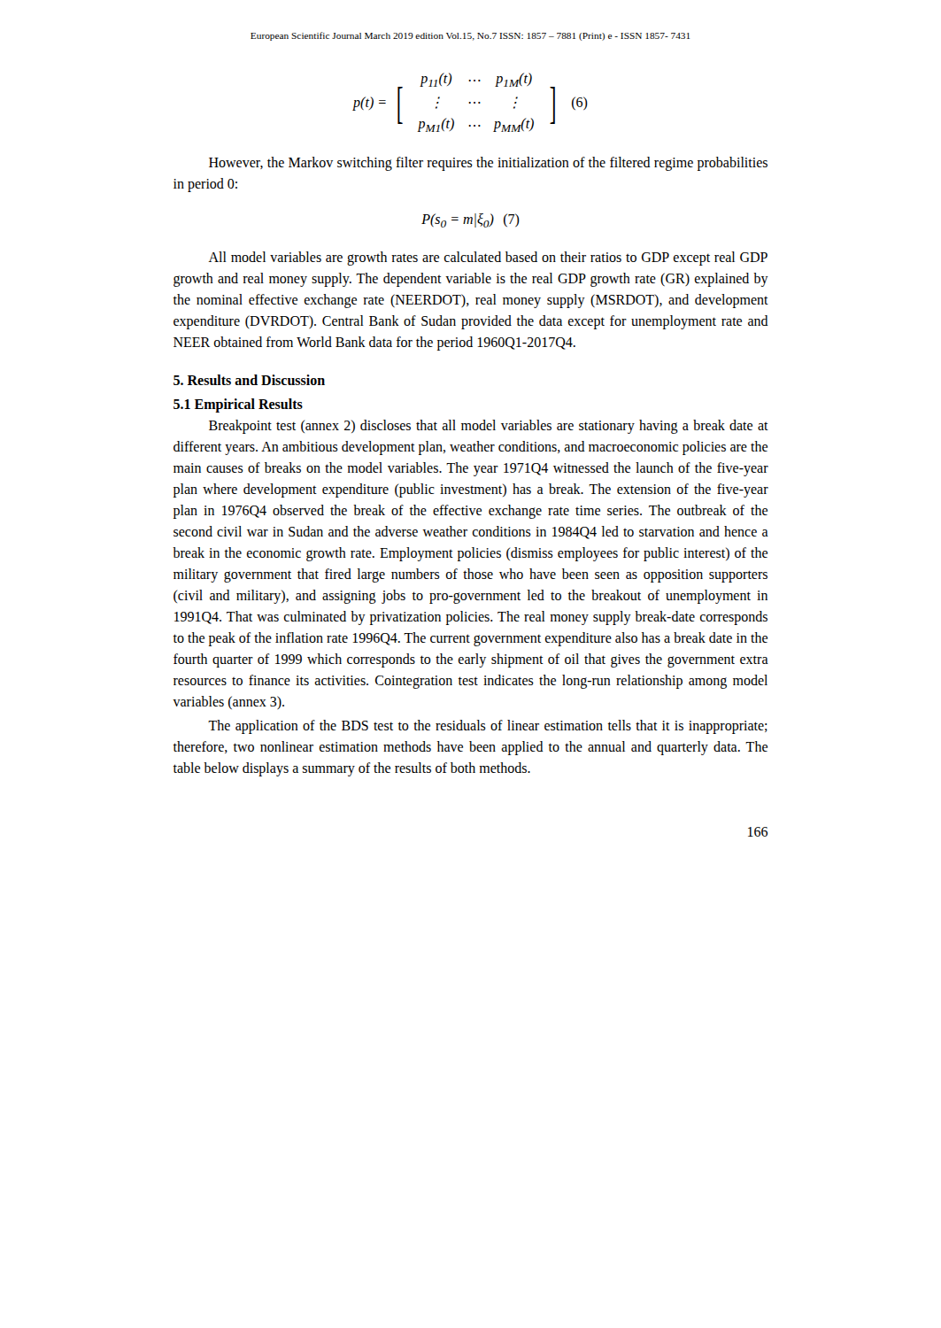European Scientific Journal March 2019 edition Vol.15, No.7 ISSN: 1857 – 7881 (Print) e - ISSN 1857- 7431
p(t) = [
| p 11 (t) | ⋯ | p 1M (t) |
| ⋮ | ⋯ | ⋮ |
| p M1 (t) | ⋯ | p MM (t) |
] (6)
However, the Markov switching filter requires the initialization of the filtered regime probabilities in period 0:
P(s0 = m|ξ0) (7)
All model variables are growth rates are calculated based on their ratios to GDP except real GDP growth and real money supply. The dependent variable is the real GDP growth rate (GR) explained by the nominal effective exchange rate (NEERDOT), real money supply (MSRDOT), and development expenditure (DVRDOT). Central Bank of Sudan provided the data except for unemployment rate and NEER obtained from World Bank data for the period 1960Q1-2017Q4.
5. Results and Discussion
5.1 Empirical Results
Breakpoint test (annex 2) discloses that all model variables are stationary having a break date at different years. An ambitious development plan, weather conditions, and macroeconomic policies are the main causes of breaks on the model variables. The year 1971Q4 witnessed the launch of the five-year plan where development expenditure (public investment) has a break. The extension of the five-year plan in 1976Q4 observed the break of the effective exchange rate time series. The outbreak of the second civil war in Sudan and the adverse weather conditions in 1984Q4 led to starvation and hence a break in the economic growth rate. Employment policies (dismiss employees for public interest) of the military government that fired large numbers of those who have been seen as opposition supporters (civil and military), and assigning jobs to pro-government led to the breakout of unemployment in 1991Q4. That was culminated by privatization policies. The real money supply break-date corresponds to the peak of the inflation rate 1996Q4. The current government expenditure also has a break date in the fourth quarter of 1999 which corresponds to the early shipment of oil that gives the government extra resources to finance its activities. Cointegration test indicates the long-run relationship among model variables (annex 3).
The application of the BDS test to the residuals of linear estimation tells that it is inappropriate; therefore, two nonlinear estimation methods have been applied to the annual and quarterly data. The table below displays a summary of the results of both methods.
166